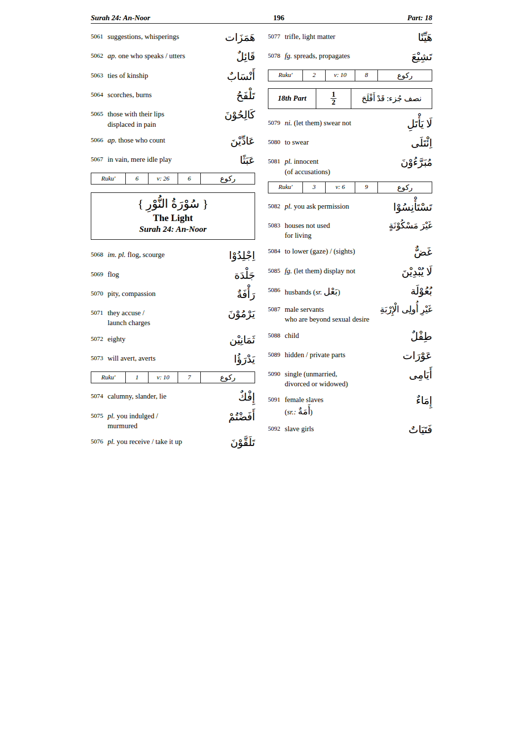Surah 24: An-Noor
196
Part: 18
5061
suggestions, whisperings
هَمَزَات
5062
ap. one who speaks / utters
قَائِلٌ
5063
ties of kinship
أَنْسَابٌ
5064
scorches, burns
تَلْفَحُ
5065
those with their lips displaced in pain
كَالِحُوْنَ
5066
ap. those who count
عَادِّيْنَ
5067
in vain, mere idle play
عَبَثًا
Ruku'
6
v: 26
6
ركوع
{ سُوْرَةُ النُّوْرِ }
The Light
Surah 24: An-Noor
5068
im. pl. flog, scourge
اِجْلِدُوْا
5069
flog
جَلْدَة
5070
pity, compassion
رَأْفَةٌ
5071
they accuse / launch charges
يَرْمُوْنَ
5072
eighty
ثَمَانِيْن
5073
will avert, averts
يَدْرَؤُا
Ruku'
1
v: 10
7
ركوع
5074
calumny, slander, lie
إِفْكٌ
5075
pl. you indulged / murmured
أَفَضْتُمْ
5076
pl. you receive / take it up
تَلَقَّوْنَ
5077
trifle, light matter
هَيِّنًا
5078
fg. spreads, propagates
تَشِيْعَ
Ruku'
2
v: 10
8
ركوع
18th Part
12
نصف جُزء: قَدْ أَفْلَحَ
5079
ni. (let them) swear not
لَا يَأْتَلِ
5080
to swear
اِئْتَلَى
5081
pl. innocent (of accusations)
مُبَرَّءُوْنَ
Ruku'
3
v: 6
9
ركوع
5082
pl. you ask permission
تَسْتَأْنِسُوْا
5083
houses not used for living
غَيْرَ مَسْكُوْنَةٍ
5084
to lower (gaze) / (sights)
غَضٌّ
5085
fg. (let them) display not
لَا يُبْدِيْنَ
5086
husbands (sr. بَعْل)
بُعُوْلَة
5087
male servants who are beyond sexual desire
غَيْرِ أُولِى الْإِرْبَةِ
5088
child
طِفْلٌ
5089
hidden / private parts
عَوْرَات
5090
single (unmarried, divorced or widowed)
أَيَامِى
5091
female slaves (sr.: أَمَةٌ)
إِمَاءٌ
5092
slave girls
فَتَيَاتٌ